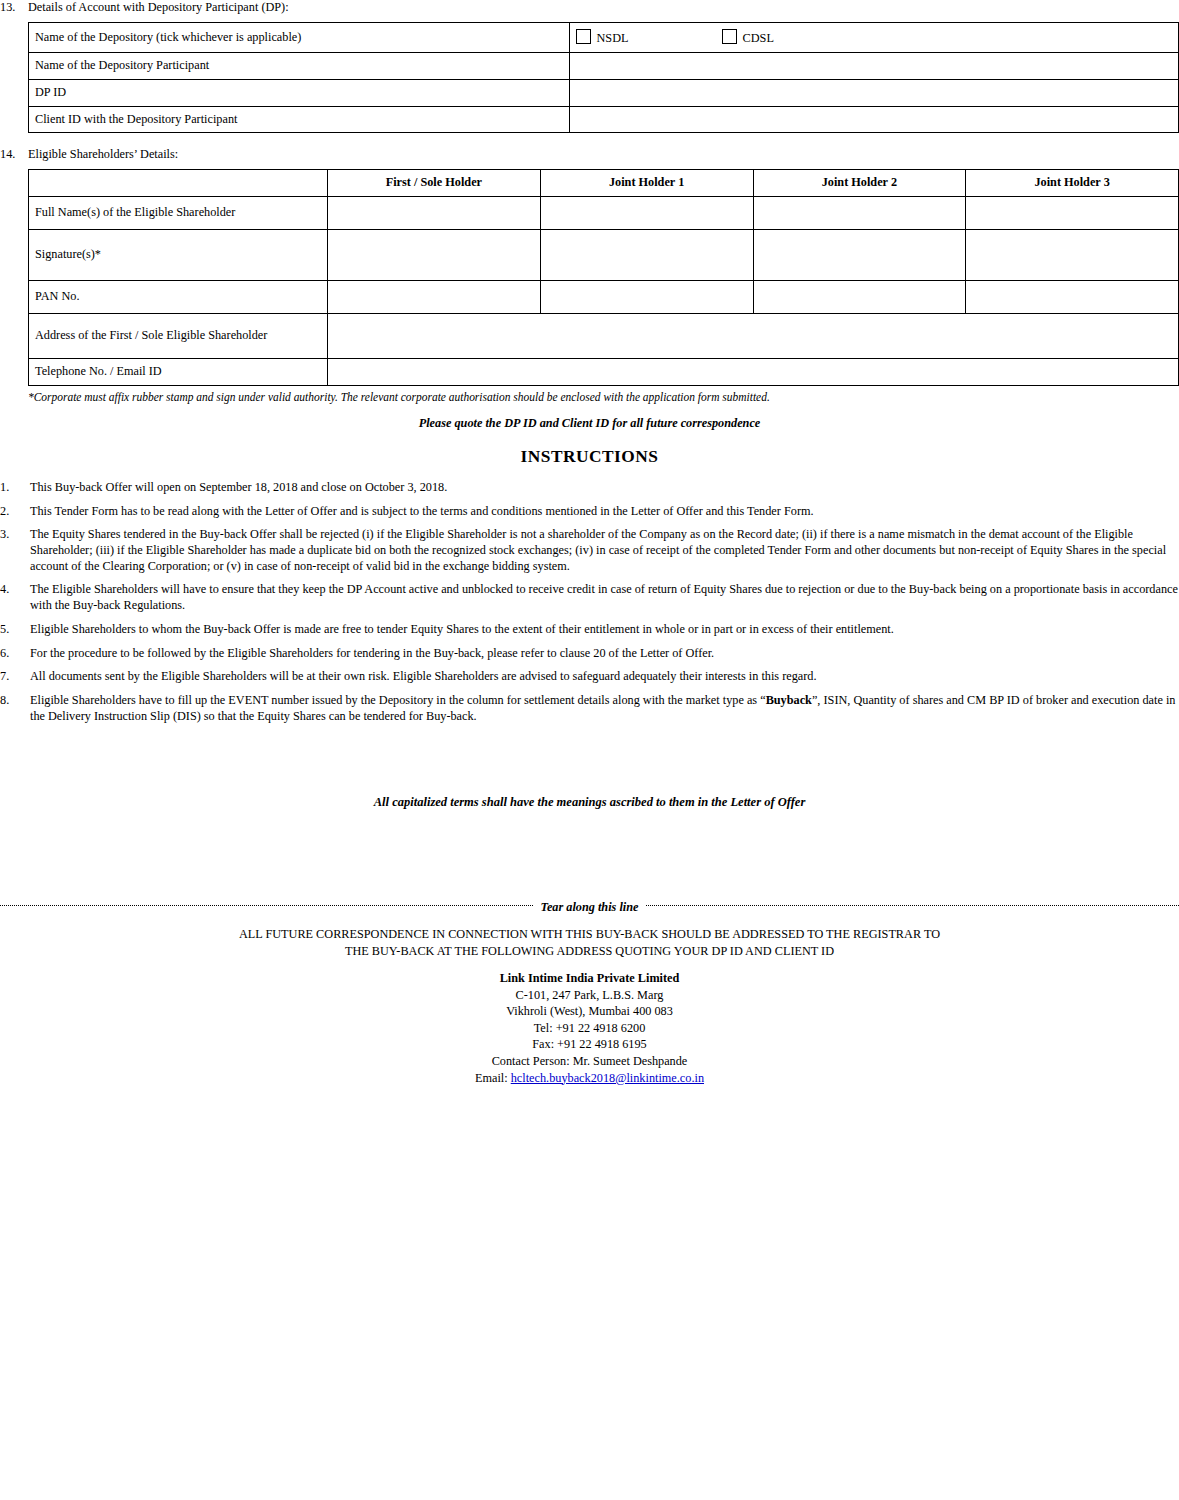13.
Details of Account with Depository Participant (DP):
| Name of the Depository (tick whichever is applicable) | NSDL CDSL |
| Name of the Depository Participant | |
| DP ID | |
| Client ID with the Depository Participant | |
14.
Eligible Shareholders’ Details:
| | First / Sole Holder | Joint Holder 1 | Joint Holder 2 | Joint Holder 3 |
| --- | --- | --- | --- | --- |
| Full Name(s) of the Eligible Shareholder | | | | |
| Signature(s)* | | | | |
| PAN No. | | | | |
| Address of the First / Sole Eligible Shareholder | |
| Telephone No. / Email ID | |
*Corporate must affix rubber stamp and sign under valid authority. The relevant corporate authorisation should be enclosed with the application form submitted.
Please quote the DP ID and Client ID for all future correspondence
INSTRUCTIONS
1.
This Buy-back Offer will open on September 18, 2018 and close on October 3, 2018.
2.
This Tender Form has to be read along with the Letter of Offer and is subject to the terms and conditions mentioned in the Letter of Offer and this Tender Form.
3.
The Equity Shares tendered in the Buy-back Offer shall be rejected (i) if the Eligible Shareholder is not a shareholder of the Company as on the Record date; (ii) if there is a name mismatch in the demat account of the Eligible Shareholder; (iii) if the Eligible Shareholder has made a duplicate bid on both the recognized stock exchanges; (iv) in case of receipt of the completed Tender Form and other documents but non-receipt of Equity Shares in the special account of the Clearing Corporation; or (v) in case of non-receipt of valid bid in the exchange bidding system.
4.
The Eligible Shareholders will have to ensure that they keep the DP Account active and unblocked to receive credit in case of return of Equity Shares due to rejection or due to the Buy-back being on a proportionate basis in accordance with the Buy-back Regulations.
5.
Eligible Shareholders to whom the Buy-back Offer is made are free to tender Equity Shares to the extent of their entitlement in whole or in part or in excess of their entitlement.
6.
For the procedure to be followed by the Eligible Shareholders for tendering in the Buy-back, please refer to clause 20 of the Letter of Offer.
7.
All documents sent by the Eligible Shareholders will be at their own risk. Eligible Shareholders are advised to safeguard adequately their interests in this regard.
8.
Eligible Shareholders have to fill up the EVENT number issued by the Depository in the column for settlement details along with the market type as “Buyback”, ISIN, Quantity of shares and CM BP ID of broker and execution date in the Delivery Instruction Slip (DIS) so that the Equity Shares can be tendered for Buy-back.
All capitalized terms shall have the meanings ascribed to them in the Letter of Offer
Tear along this line
ALL FUTURE CORRESPONDENCE IN CONNECTION WITH THIS BUY-BACK SHOULD BE ADDRESSED TO THE REGISTRAR TO
THE BUY-BACK AT THE FOLLOWING ADDRESS QUOTING YOUR DP ID AND CLIENT ID
Link Intime India Private Limited
C-101, 247 Park, L.B.S. Marg
Vikhroli (West), Mumbai 400 083
Tel: +91 22 4918 6200
Fax: +91 22 4918 6195
Contact Person: Mr. Sumeet Deshpande
Email: hcltech.buyback2018@linkintime.co.in